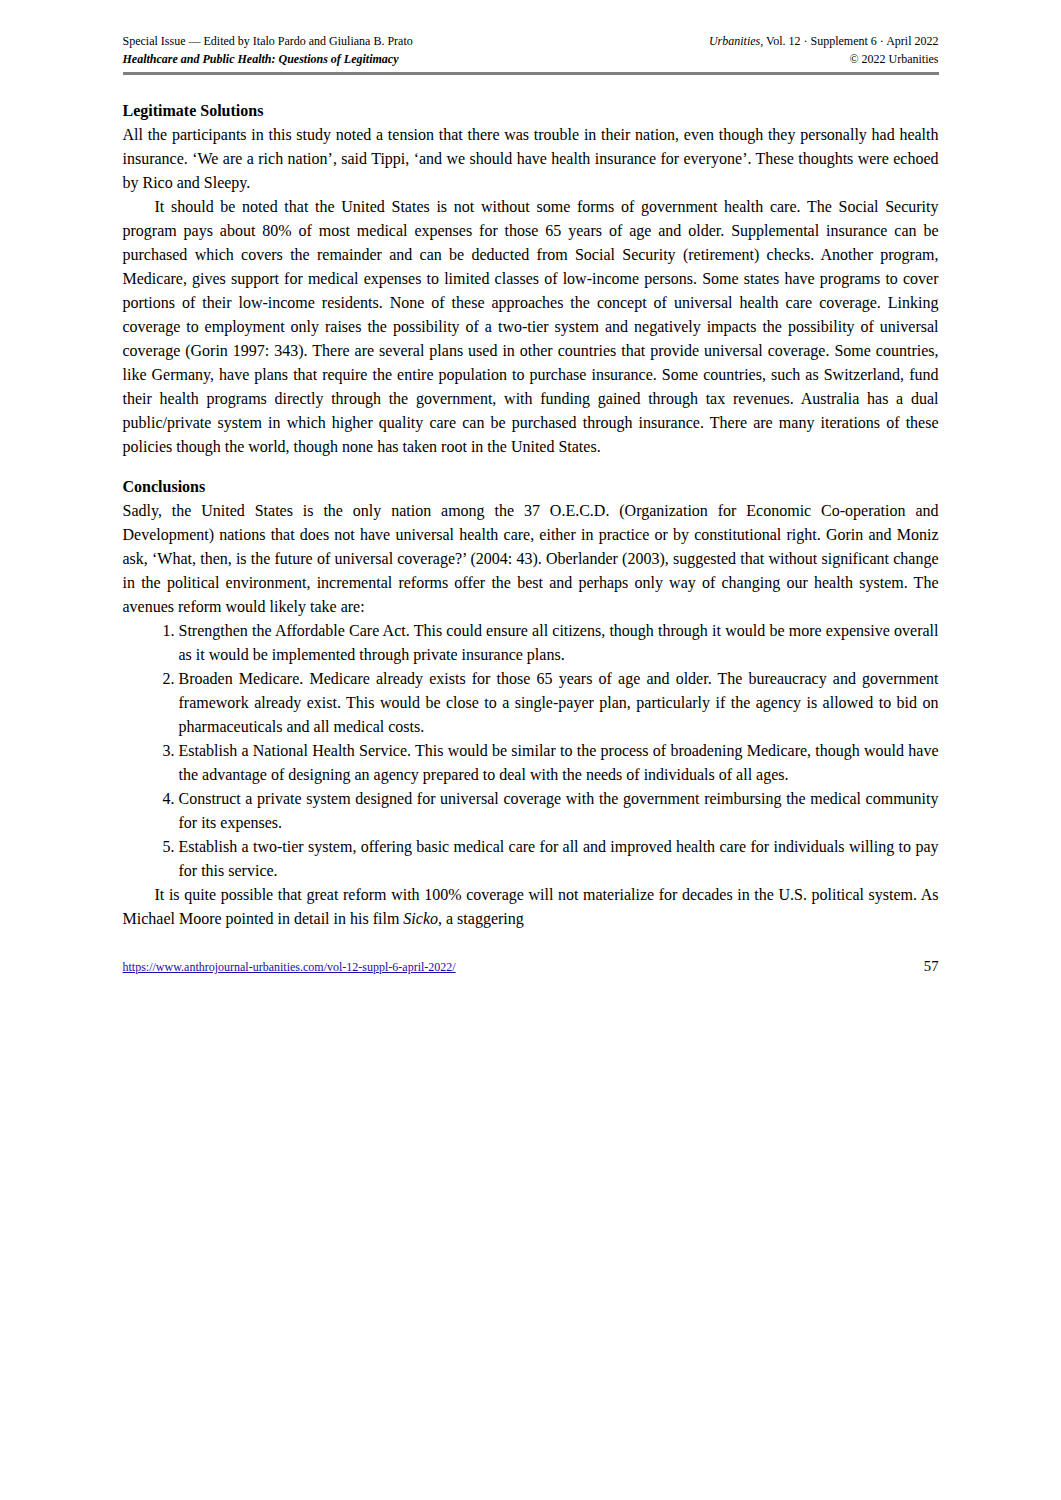Special Issue — Edited by Italo Pardo and Giuliana B. Prato
Healthcare and Public Health: Questions of Legitimacy
Urbanities, Vol. 12 · Supplement 6 · April 2022
© 2022 Urbanities
Legitimate Solutions
All the participants in this study noted a tension that there was trouble in their nation, even though they personally had health insurance. ‘We are a rich nation’, said Tippi, ‘and we should have health insurance for everyone’. These thoughts were echoed by Rico and Sleepy.
It should be noted that the United States is not without some forms of government health care. The Social Security program pays about 80% of most medical expenses for those 65 years of age and older. Supplemental insurance can be purchased which covers the remainder and can be deducted from Social Security (retirement) checks. Another program, Medicare, gives support for medical expenses to limited classes of low-income persons. Some states have programs to cover portions of their low-income residents. None of these approaches the concept of universal health care coverage. Linking coverage to employment only raises the possibility of a two-tier system and negatively impacts the possibility of universal coverage (Gorin 1997: 343). There are several plans used in other countries that provide universal coverage. Some countries, like Germany, have plans that require the entire population to purchase insurance. Some countries, such as Switzerland, fund their health programs directly through the government, with funding gained through tax revenues. Australia has a dual public/private system in which higher quality care can be purchased through insurance. There are many iterations of these policies though the world, though none has taken root in the United States.
Conclusions
Sadly, the United States is the only nation among the 37 O.E.C.D. (Organization for Economic Co-operation and Development) nations that does not have universal health care, either in practice or by constitutional right. Gorin and Moniz ask, ‘What, then, is the future of universal coverage?’ (2004: 43). Oberlander (2003), suggested that without significant change in the political environment, incremental reforms offer the best and perhaps only way of changing our health system. The avenues reform would likely take are:
Strengthen the Affordable Care Act. This could ensure all citizens, though through it would be more expensive overall as it would be implemented through private insurance plans.
Broaden Medicare. Medicare already exists for those 65 years of age and older. The bureaucracy and government framework already exist. This would be close to a single-payer plan, particularly if the agency is allowed to bid on pharmaceuticals and all medical costs.
Establish a National Health Service. This would be similar to the process of broadening Medicare, though would have the advantage of designing an agency prepared to deal with the needs of individuals of all ages.
Construct a private system designed for universal coverage with the government reimbursing the medical community for its expenses.
Establish a two-tier system, offering basic medical care for all and improved health care for individuals willing to pay for this service.
It is quite possible that great reform with 100% coverage will not materialize for decades in the U.S. political system. As Michael Moore pointed in detail in his film Sicko, a staggering
https://www.anthrojournal-urbanities.com/vol-12-suppl-6-april-2022/
57